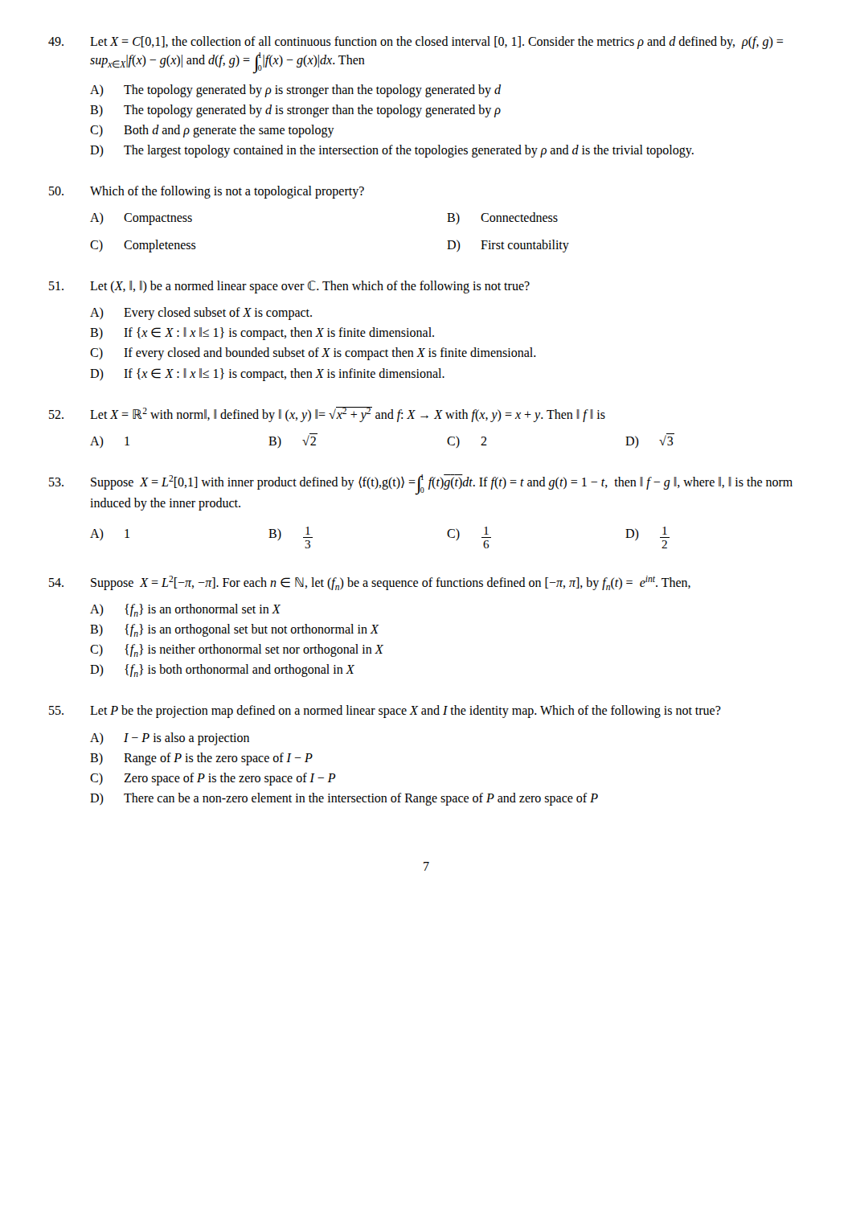49.
Let X = C[0,1], the collection of all continuous function on the closed interval [0, 1]. Consider the metrics ρ and d defined by, ρ(f, g) = supx∈X|f(x) − g(x)| and d(f, g) = ∫10|f(x) − g(x)|dx. Then
A)
The topology generated by ρ is stronger than the topology generated by d
B)
The topology generated by d is stronger than the topology generated by ρ
C)
Both d and ρ generate the same topology
D)
The largest topology contained in the intersection of the topologies generated by ρ and d is the trivial topology.
50.
Which of the following is not a topological property?
A)
Compactness
B)
Connectedness
C)
Completeness
D)
First countability
51.
Let (X, ‖, ‖) be a normed linear space over ℂ. Then which of the following is not true?
A)
Every closed subset of X is compact.
B)
If {x ∈ X : ‖ x ‖≤ 1} is compact, then X is finite dimensional.
C)
If every closed and bounded subset of X is compact then X is finite dimensional.
D)
If {x ∈ X : ‖ x ‖≤ 1} is compact, then X is infinite dimensional.
52.
Let X = ℝ2 with norm‖, ‖ defined by ‖ (x, y) ‖= √x2 + y2 and f: X → X with f(x, y) = x + y. Then ‖ f ‖ is
A)
1
B)
√2
C)
2
D)
√3
53.
Suppose X = L2[0,1] with inner product defined by ⟨f(t),g(t)⟩ =∫10 f(t)g(t) dt. If f(t) = t and g(t) = 1 − t, then ‖ f − g ‖, where ‖, ‖ is the norm induced by the inner product.
A)
1
B)
13
C)
16
D)
12
54.
Suppose X = L2[−π, −π]. For each n ∈ ℕ, let (fn) be a sequence of functions defined on [−π, π], by fn(t) = eint. Then,
A)
{fn} is an orthonormal set in X
B)
{fn} is an orthogonal set but not orthonormal in X
C)
{fn} is neither orthonormal set nor orthogonal in X
D)
{fn} is both orthonormal and orthogonal in X
55.
Let P be the projection map defined on a normed linear space X and I the identity map. Which of the following is not true?
A)
I − P is also a projection
B)
Range of P is the zero space of I − P
C)
Zero space of P is the zero space of I − P
D)
There can be a non-zero element in the intersection of Range space of P and zero space of P
7